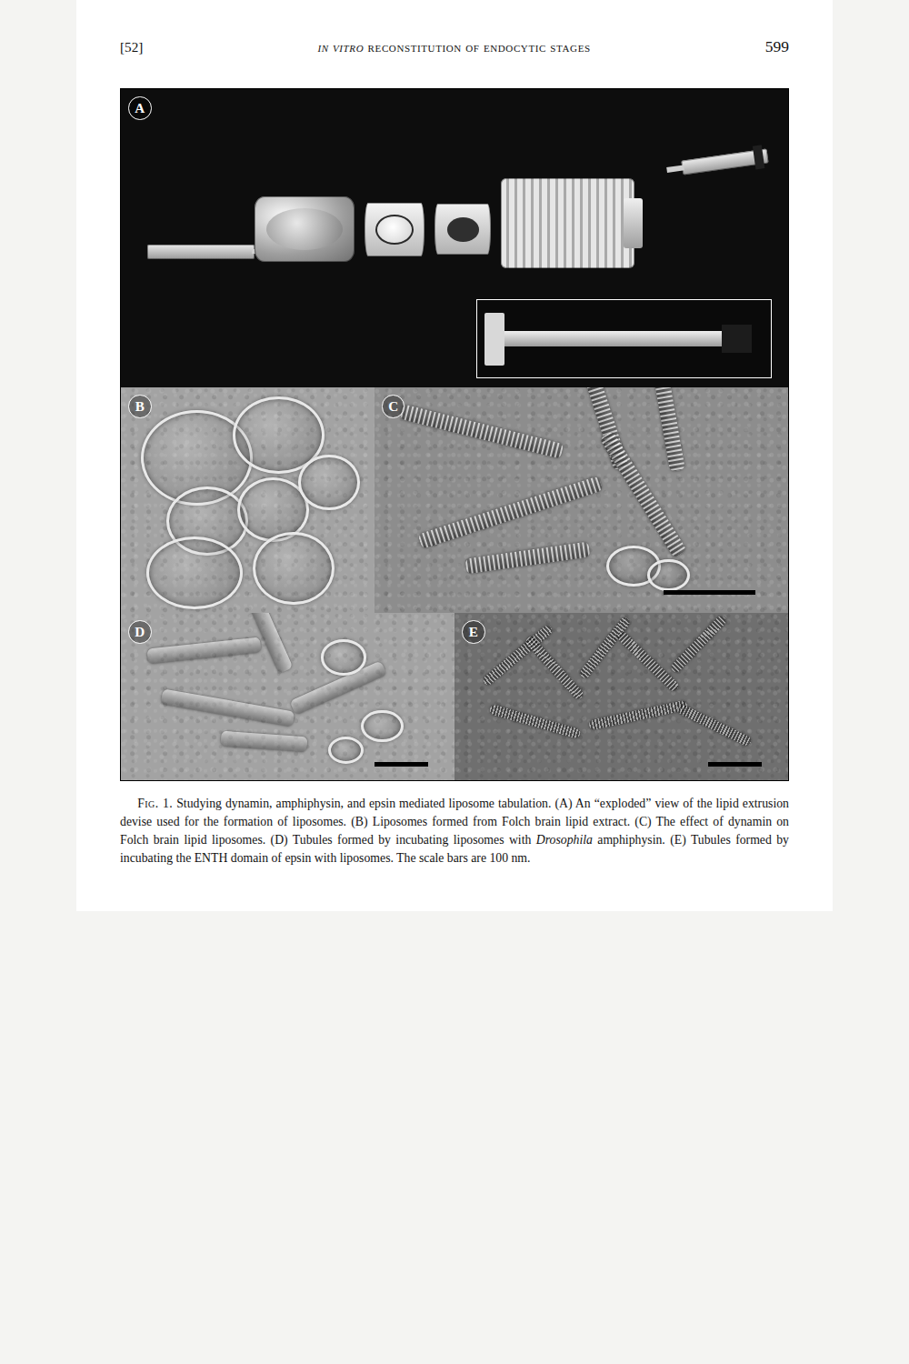[52] in vitro reconstitution of endocytic stages 599
A
B
C
D
E
Fig. 1. Studying dynamin, amphiphysin, and epsin mediated liposome tabulation. (A) An “exploded” view of the lipid extrusion devise used for the formation of liposomes. (B) Liposomes formed from Folch brain lipid extract. (C) The effect of dynamin on Folch brain lipid liposomes. (D) Tubules formed by incubating liposomes with Drosophila amphiphysin. (E) Tubules formed by incubating the ENTH domain of epsin with liposomes. The scale bars are 100 nm.